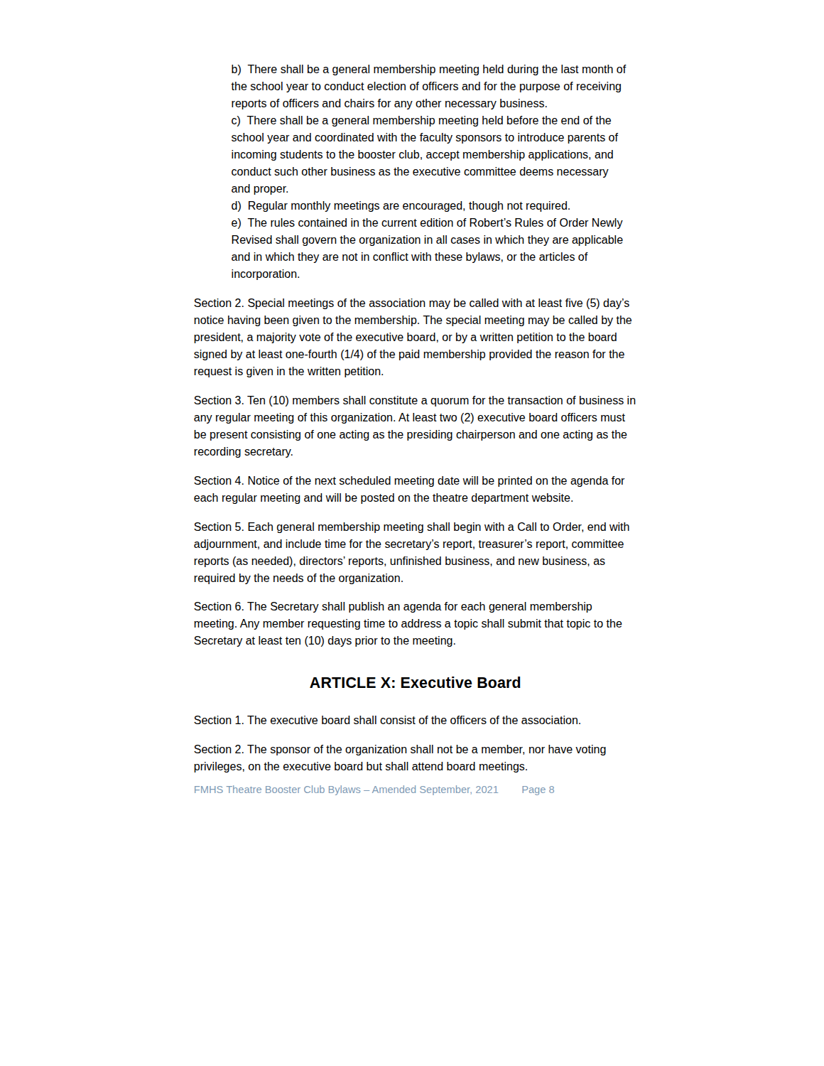b) There shall be a general membership meeting held during the last month of the school year to conduct election of officers and for the purpose of receiving reports of officers and chairs for any other necessary business.
c) There shall be a general membership meeting held before the end of the school year and coordinated with the faculty sponsors to introduce parents of incoming students to the booster club, accept membership applications, and conduct such other business as the executive committee deems necessary and proper.
d) Regular monthly meetings are encouraged, though not required.
e) The rules contained in the current edition of Robert’s Rules of Order Newly Revised shall govern the organization in all cases in which they are applicable and in which they are not in conflict with these bylaws, or the articles of incorporation.
Section 2. Special meetings of the association may be called with at least five (5) day’s notice having been given to the membership. The special meeting may be called by the president, a majority vote of the executive board, or by a written petition to the board signed by at least one-fourth (1/4) of the paid membership provided the reason for the request is given in the written petition.
Section 3. Ten (10) members shall constitute a quorum for the transaction of business in any regular meeting of this organization. At least two (2) executive board officers must be present consisting of one acting as the presiding chairperson and one acting as the recording secretary.
Section 4. Notice of the next scheduled meeting date will be printed on the agenda for each regular meeting and will be posted on the theatre department website.
Section 5. Each general membership meeting shall begin with a Call to Order, end with adjournment, and include time for the secretary’s report, treasurer’s report, committee reports (as needed), directors’ reports, unfinished business, and new business, as required by the needs of the organization.
Section 6. The Secretary shall publish an agenda for each general membership meeting. Any member requesting time to address a topic shall submit that topic to the Secretary at least ten (10) days prior to the meeting.
ARTICLE X: Executive Board
Section 1. The executive board shall consist of the officers of the association.
Section 2. The sponsor of the organization shall not be a member, nor have voting privileges, on the executive board but shall attend board meetings.
FMHS Theatre Booster Club Bylaws – Amended September, 2021 Page 8